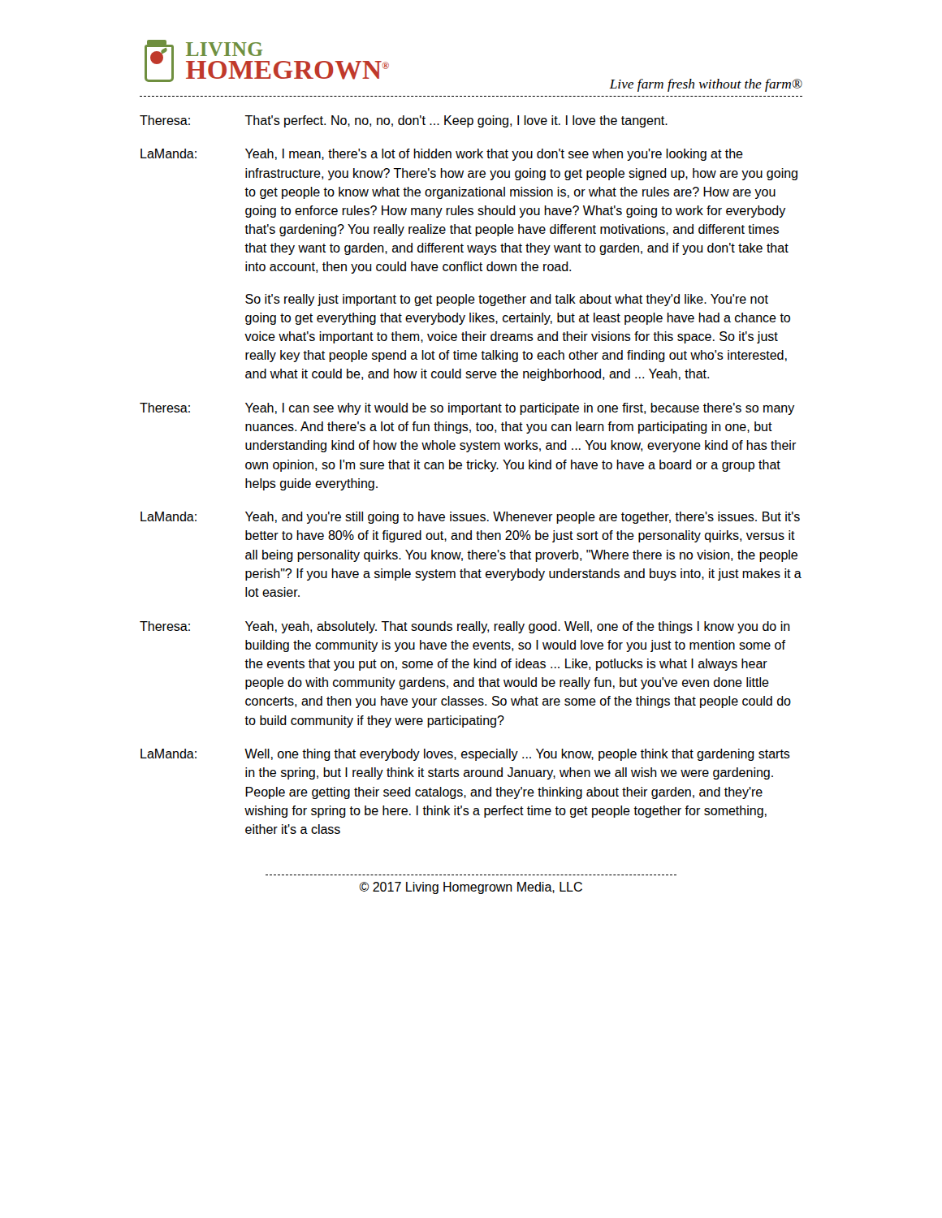LIVING HOMEGROWN®
Live farm fresh without the farm®
| Theresa: | That's perfect. No, no, no, don't ... Keep going, I love it. I love the tangent. |
| LaManda: | Yeah, I mean, there's a lot of hidden work that you don't see when you're looking at the infrastructure, you know? There's how are you going to get people signed up, how are you going to get people to know what the organizational mission is, or what the rules are? How are you going to enforce rules? How many rules should you have? What's going to work for everybody that's gardening? You really realize that people have different motivations, and different times that they want to garden, and different ways that they want to garden, and if you don't take that into account, then you could have conflict down the road. So it's really just important to get people together and talk about what they'd like. You're not going to get everything that everybody likes, certainly, but at least people have had a chance to voice what's important to them, voice their dreams and their visions for this space. So it's just really key that people spend a lot of time talking to each other and finding out who's interested, and what it could be, and how it could serve the neighborhood, and ... Yeah, that. |
| Theresa: | Yeah, I can see why it would be so important to participate in one first, because there's so many nuances. And there's a lot of fun things, too, that you can learn from participating in one, but understanding kind of how the whole system works, and ... You know, everyone kind of has their own opinion, so I'm sure that it can be tricky. You kind of have to have a board or a group that helps guide everything. |
| LaManda: | Yeah, and you're still going to have issues. Whenever people are together, there's issues. But it's better to have 80% of it figured out, and then 20% be just sort of the personality quirks, versus it all being personality quirks. You know, there's that proverb, "Where there is no vision, the people perish"? If you have a simple system that everybody understands and buys into, it just makes it a lot easier. |
| Theresa: | Yeah, yeah, absolutely. That sounds really, really good. Well, one of the things I know you do in building the community is you have the events, so I would love for you just to mention some of the events that you put on, some of the kind of ideas ... Like, potlucks is what I always hear people do with community gardens, and that would be really fun, but you've even done little concerts, and then you have your classes. So what are some of the things that people could do to build community if they were participating? |
| LaManda: | Well, one thing that everybody loves, especially ... You know, people think that gardening starts in the spring, but I really think it starts around January, when we all wish we were gardening. People are getting their seed catalogs, and they're thinking about their garden, and they're wishing for spring to be here. I think it's a perfect time to get people together for something, either it's a class |
© 2017 Living Homegrown Media, LLC